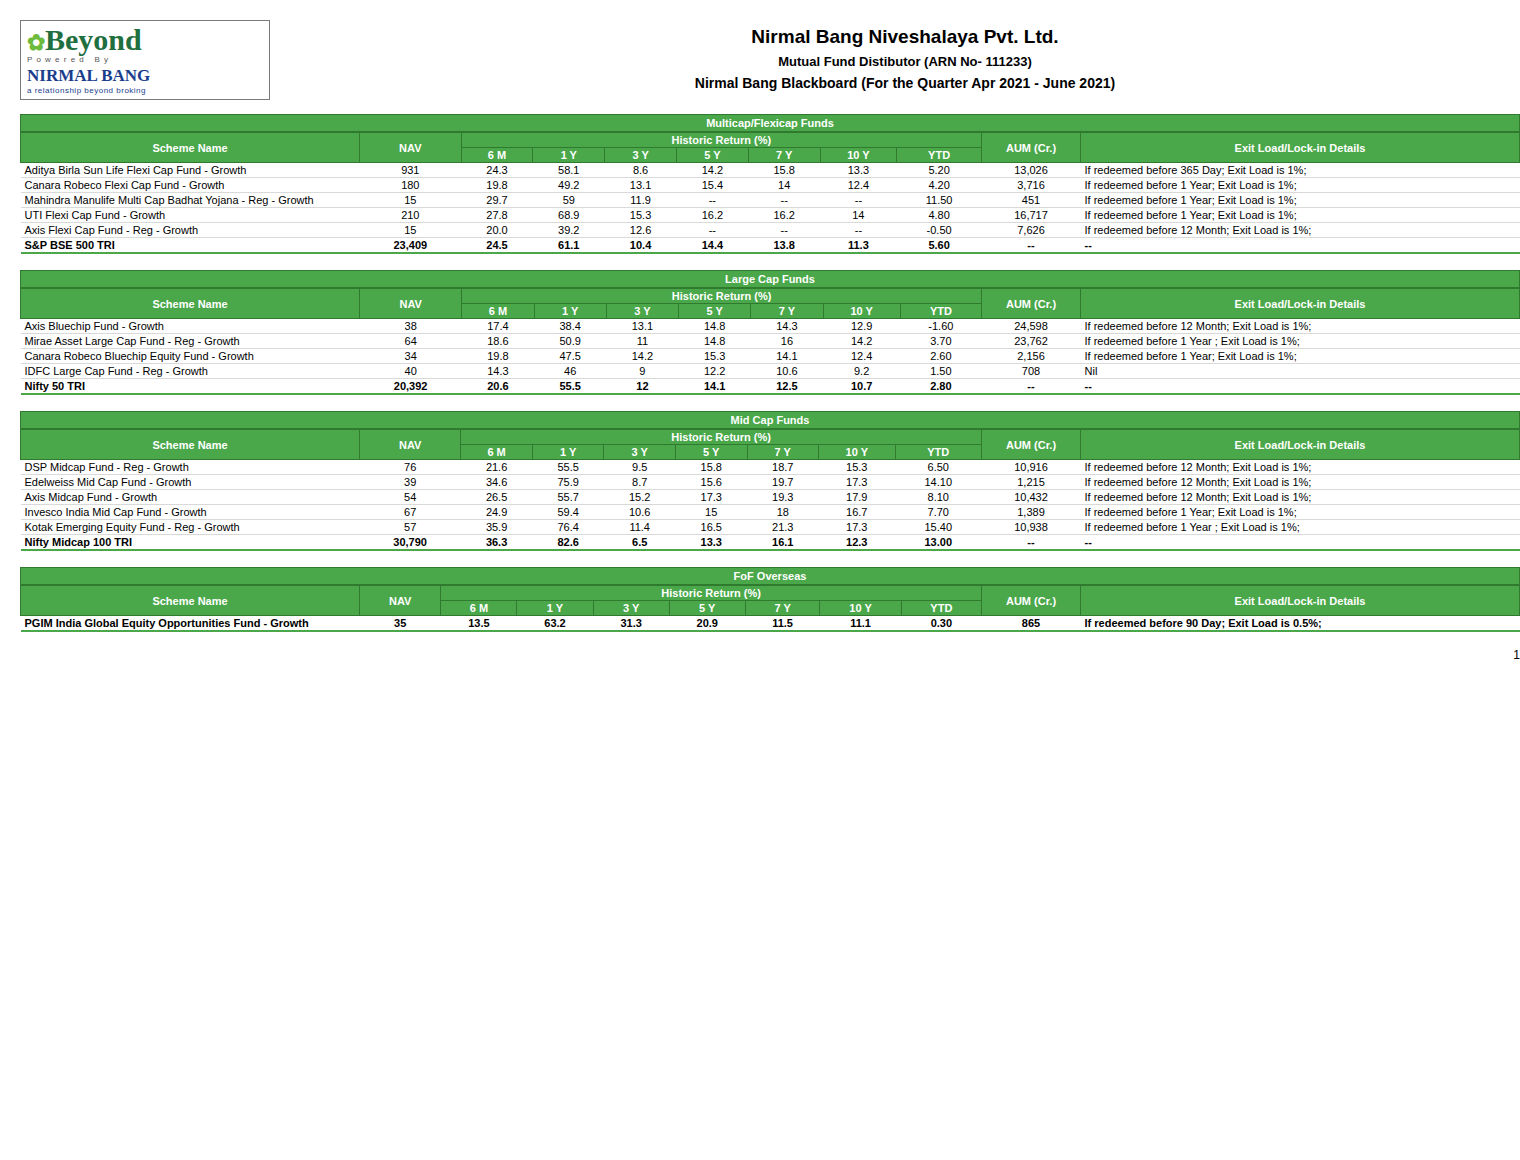✿Beyond
P o w e r e d B y
NIRMAL BANG
a relationship beyond broking
Nirmal Bang Niveshalaya Pvt. Ltd.
Mutual Fund Distibutor (ARN No- 111233)
Nirmal Bang Blackboard (For the Quarter Apr 2021 - June 2021)
Multicap/Flexicap Funds
| Scheme Name | NAV | Historic Return (%) | AUM (Cr.) | Exit Load/Lock-in Details |
| --- | --- | --- | --- | --- |
| 6 M | 1 Y | 3 Y | 5 Y | 7 Y | 10 Y | YTD |
| Aditya Birla Sun Life Flexi Cap Fund - Growth | 931 | 24.3 | 58.1 | 8.6 | 14.2 | 15.8 | 13.3 | 5.20 | 13,026 | If redeemed before 365 Day; Exit Load is 1%; |
| Canara Robeco Flexi Cap Fund - Growth | 180 | 19.8 | 49.2 | 13.1 | 15.4 | 14 | 12.4 | 4.20 | 3,716 | If redeemed before 1 Year; Exit Load is 1%; |
| Mahindra Manulife Multi Cap Badhat Yojana - Reg - Growth | 15 | 29.7 | 59 | 11.9 | -- | -- | -- | 11.50 | 451 | If redeemed before 1 Year; Exit Load is 1%; |
| UTI Flexi Cap Fund - Growth | 210 | 27.8 | 68.9 | 15.3 | 16.2 | 16.2 | 14 | 4.80 | 16,717 | If redeemed before 1 Year; Exit Load is 1%; |
| Axis Flexi Cap Fund - Reg - Growth | 15 | 20.0 | 39.2 | 12.6 | -- | -- | -- | -0.50 | 7,626 | If redeemed before 12 Month; Exit Load is 1%; |
| S&P BSE 500 TRI | 23,409 | 24.5 | 61.1 | 10.4 | 14.4 | 13.8 | 11.3 | 5.60 | -- | -- |
Large Cap Funds
| Scheme Name | NAV | Historic Return (%) | AUM (Cr.) | Exit Load/Lock-in Details |
| --- | --- | --- | --- | --- |
| 6 M | 1 Y | 3 Y | 5 Y | 7 Y | 10 Y | YTD |
| Axis Bluechip Fund - Growth | 38 | 17.4 | 38.4 | 13.1 | 14.8 | 14.3 | 12.9 | -1.60 | 24,598 | If redeemed before 12 Month; Exit Load is 1%; |
| Mirae Asset Large Cap Fund - Reg - Growth | 64 | 18.6 | 50.9 | 11 | 14.8 | 16 | 14.2 | 3.70 | 23,762 | If redeemed before 1 Year ; Exit Load is 1%; |
| Canara Robeco Bluechip Equity Fund - Growth | 34 | 19.8 | 47.5 | 14.2 | 15.3 | 14.1 | 12.4 | 2.60 | 2,156 | If redeemed before 1 Year; Exit Load is 1%; |
| IDFC Large Cap Fund - Reg - Growth | 40 | 14.3 | 46 | 9 | 12.2 | 10.6 | 9.2 | 1.50 | 708 | Nil |
| Nifty 50 TRI | 20,392 | 20.6 | 55.5 | 12 | 14.1 | 12.5 | 10.7 | 2.80 | -- | -- |
Mid Cap Funds
| Scheme Name | NAV | Historic Return (%) | AUM (Cr.) | Exit Load/Lock-in Details |
| --- | --- | --- | --- | --- |
| 6 M | 1 Y | 3 Y | 5 Y | 7 Y | 10 Y | YTD |
| DSP Midcap Fund - Reg - Growth | 76 | 21.6 | 55.5 | 9.5 | 15.8 | 18.7 | 15.3 | 6.50 | 10,916 | If redeemed before 12 Month; Exit Load is 1%; |
| Edelweiss Mid Cap Fund - Growth | 39 | 34.6 | 75.9 | 8.7 | 15.6 | 19.7 | 17.3 | 14.10 | 1,215 | If redeemed before 12 Month; Exit Load is 1%; |
| Axis Midcap Fund - Growth | 54 | 26.5 | 55.7 | 15.2 | 17.3 | 19.3 | 17.9 | 8.10 | 10,432 | If redeemed before 12 Month; Exit Load is 1%; |
| Invesco India Mid Cap Fund - Growth | 67 | 24.9 | 59.4 | 10.6 | 15 | 18 | 16.7 | 7.70 | 1,389 | If redeemed before 1 Year; Exit Load is 1%; |
| Kotak Emerging Equity Fund - Reg - Growth | 57 | 35.9 | 76.4 | 11.4 | 16.5 | 21.3 | 17.3 | 15.40 | 10,938 | If redeemed before 1 Year ; Exit Load is 1%; |
| Nifty Midcap 100 TRI | 30,790 | 36.3 | 82.6 | 6.5 | 13.3 | 16.1 | 12.3 | 13.00 | -- | -- |
FoF Overseas
| Scheme Name | NAV | Historic Return (%) | AUM (Cr.) | Exit Load/Lock-in Details |
| --- | --- | --- | --- | --- |
| 6 M | 1 Y | 3 Y | 5 Y | 7 Y | 10 Y | YTD |
| PGIM India Global Equity Opportunities Fund - Growth | 35 | 13.5 | 63.2 | 31.3 | 20.9 | 11.5 | 11.1 | 0.30 | 865 | If redeemed before 90 Day; Exit Load is 0.5%; |
1